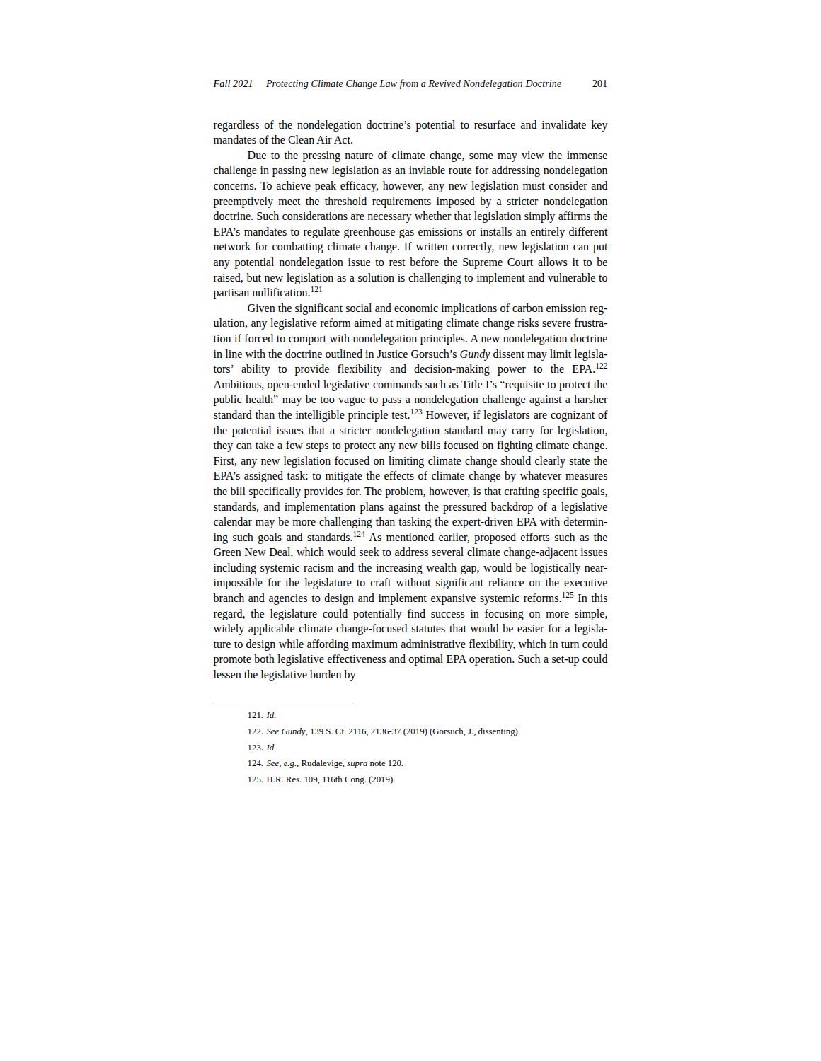Fall 2021 Protecting Climate Change Law from a Revived Nondelegation Doctrine 201
regardless of the nondelegation doctrine’s potential to resurface and invalidate key mandates of the Clean Air Act.
Due to the pressing nature of climate change, some may view the immense challenge in passing new legislation as an inviable route for addressing nondelegation concerns. To achieve peak efficacy, however, any new legislation must consider and preemptively meet the threshold requirements imposed by a stricter nondelegation doctrine. Such considerations are necessary whether that legislation simply affirms the EPA’s mandates to regulate greenhouse gas emissions or installs an entirely different network for combatting climate change. If written correctly, new legislation can put any potential nondelegation issue to rest before the Supreme Court allows it to be raised, but new legislation as a solution is challenging to implement and vulnerable to partisan nullification.121
Given the significant social and economic implications of carbon emission regulation, any legislative reform aimed at mitigating climate change risks severe frustration if forced to comport with nondelegation principles. A new nondelegation doctrine in line with the doctrine outlined in Justice Gorsuch’s Gundy dissent may limit legislators’ ability to provide flexibility and decision-making power to the EPA.122 Ambitious, open-ended legislative commands such as Title I’s “requisite to protect the public health” may be too vague to pass a nondelegation challenge against a harsher standard than the intelligible principle test.123 However, if legislators are cognizant of the potential issues that a stricter nondelegation standard may carry for legislation, they can take a few steps to protect any new bills focused on fighting climate change. First, any new legislation focused on limiting climate change should clearly state the EPA’s assigned task: to mitigate the effects of climate change by whatever measures the bill specifically provides for. The problem, however, is that crafting specific goals, standards, and implementation plans against the pressured backdrop of a legislative calendar may be more challenging than tasking the expert-driven EPA with determining such goals and standards.124 As mentioned earlier, proposed efforts such as the Green New Deal, which would seek to address several climate change-adjacent issues including systemic racism and the increasing wealth gap, would be logistically near-impossible for the legislature to craft without significant reliance on the executive branch and agencies to design and implement expansive systemic reforms.125 In this regard, the legislature could potentially find success in focusing on more simple, widely applicable climate change-focused statutes that would be easier for a legislature to design while affording maximum administrative flexibility, which in turn could promote both legislative effectiveness and optimal EPA operation. Such a set-up could lessen the legislative burden by
121. Id.
122. See Gundy, 139 S. Ct. 2116, 2136-37 (2019) (Gorsuch, J., dissenting).
123. Id.
124. See, e.g., Rudalevige, supra note 120.
125. H.R. Res. 109, 116th Cong. (2019).